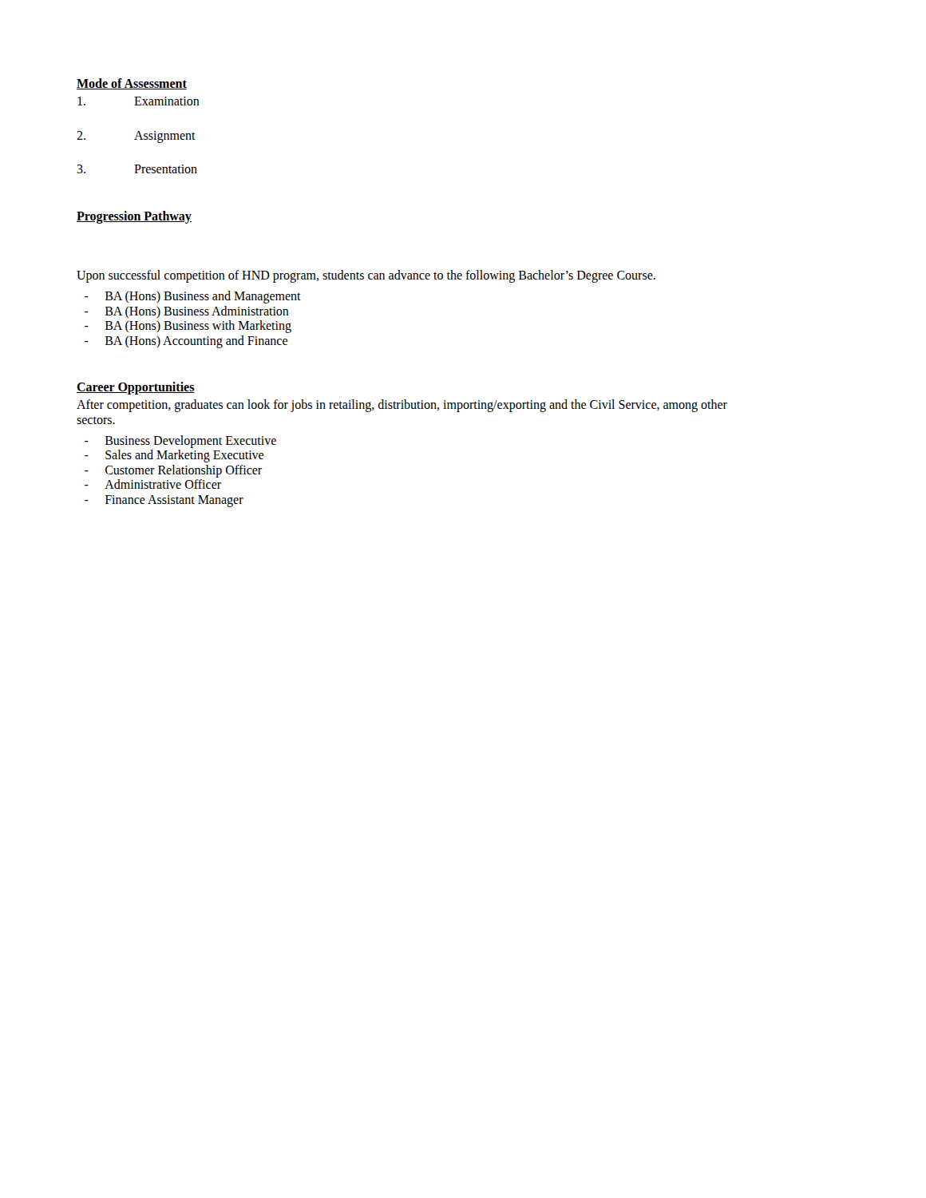Mode of Assessment
1. Examination
2. Assignment
3. Presentation
Progression Pathway
Upon successful competition of HND program, students can advance to the following Bachelor’s Degree Course.
BA (Hons) Business and Management
BA (Hons) Business Administration
BA (Hons) Business with Marketing
BA (Hons) Accounting and Finance
Career Opportunities
After competition, graduates can look for jobs in retailing, distribution, importing/exporting and the Civil Service, among other sectors.
Business Development Executive
Sales and Marketing Executive
Customer Relationship Officer
Administrative Officer
Finance Assistant Manager